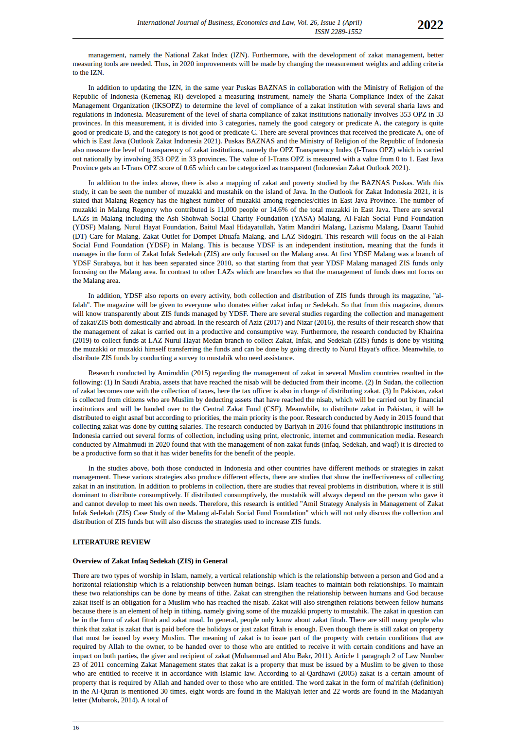International Journal of Business, Economics and Law, Vol. 26, Issue 1 (April)
ISSN 2289-1552
2022
management, namely the National Zakat Index (IZN). Furthermore, with the development of zakat management, better measuring tools are needed. Thus, in 2020 improvements will be made by changing the measurement weights and adding criteria to the IZN.
In addition to updating the IZN, in the same year Puskas BAZNAS in collaboration with the Ministry of Religion of the Republic of Indonesia (Kemenag RI) developed a measuring instrument, namely the Sharia Compliance Index of the Zakat Management Organization (IKSOPZ) to determine the level of compliance of a zakat institution with several sharia laws and regulations in Indonesia. Measurement of the level of sharia compliance of zakat institutions nationally involves 353 OPZ in 33 provinces. In this measurement, it is divided into 3 categories, namely the good category or predicate A, the category is quite good or predicate B, and the category is not good or predicate C. There are several provinces that received the predicate A, one of which is East Java (Outlook Zakat Indonesia 2021). Puskas BAZNAS and the Ministry of Religion of the Republic of Indonesia also measure the level of transparency of zakat institutions, namely the OPZ Transparency Index (I-Trans OPZ) which is carried out nationally by involving 353 OPZ in 33 provinces. The value of I-Trans OPZ is measured with a value from 0 to 1. East Java Province gets an I-Trans OPZ score of 0.65 which can be categorized as transparent (Indonesian Zakat Outlook 2021).
In addition to the index above, there is also a mapping of zakat and poverty studied by the BAZNAS Puskas. With this study, it can be seen the number of muzakki and mustahik on the island of Java. In the Outlook for Zakat Indonesia 2021, it is stated that Malang Regency has the highest number of muzakki among regencies/cities in East Java Province. The number of muzakki in Malang Regency who contributed is 11,000 people or 14.6% of the total muzakki in East Java. There are several LAZs in Malang including the Ash Shohwah Social Charity Foundation (YASA) Malang, Al-Falah Social Fund Foundation (YDSF) Malang, Nurul Hayat Foundation, Baitul Maal Hidayatullah, Yatim Mandiri Malang, Lazismu Malang, Daarut Tauhid (DT) Care for Malang, Zakat Outlet for Dompet Dhuafa Malang, and LAZ Sidogiri. This research will focus on the al-Falah Social Fund Foundation (YDSF) in Malang. This is because YDSF is an independent institution, meaning that the funds it manages in the form of Zakat Infak Sedekah (ZIS) are only focused on the Malang area. At first YDSF Malang was a branch of YDSF Surabaya, but it has been separated since 2010, so that starting from that year YDSF Malang managed ZIS funds only focusing on the Malang area. In contrast to other LAZs which are branches so that the management of funds does not focus on the Malang area.
In addition, YDSF also reports on every activity, both collection and distribution of ZIS funds through its magazine, "al-falah". The magazine will be given to everyone who donates either zakat infaq or Sedekah. So that from this magazine, donors will know transparently about ZIS funds managed by YDSF. There are several studies regarding the collection and management of zakat/ZIS both domestically and abroad. In the research of Aziz (2017) and Nizar (2016), the results of their research show that the management of zakat is carried out in a productive and consumptive way. Furthermore, the research conducted by Khairina (2019) to collect funds at LAZ Nurul Hayat Medan branch to collect Zakat, Infak, and Sedekah (ZIS) funds is done by visiting the muzakki or muzakki himself transferring the funds and can be done by going directly to Nurul Hayat's office. Meanwhile, to distribute ZIS funds by conducting a survey to mustahik who need assistance.
Research conducted by Amiruddin (2015) regarding the management of zakat in several Muslim countries resulted in the following: (1) In Saudi Arabia, assets that have reached the nisab will be deducted from their income. (2) In Sudan, the collection of zakat becomes one with the collection of taxes, here the tax officer is also in charge of distributing zakat. (3) In Pakistan, zakat is collected from citizens who are Muslim by deducting assets that have reached the nisab, which will be carried out by financial institutions and will be handed over to the Central Zakat Fund (CSF). Meanwhile, to distribute zakat in Pakistan, it will be distributed to eight asnaf but according to priorities, the main priority is the poor. Research conducted by Aedy in 2015 found that collecting zakat was done by cutting salaries. The research conducted by Bariyah in 2016 found that philanthropic institutions in Indonesia carried out several forms of collection, including using print, electronic, internet and communication media. Research conducted by Almahmudi in 2020 found that with the management of non-zakat funds (infaq, Sedekah, and waqf) it is directed to be a productive form so that it has wider benefits for the benefit of the people.
In the studies above, both those conducted in Indonesia and other countries have different methods or strategies in zakat management. These various strategies also produce different effects, there are studies that show the ineffectiveness of collecting zakat in an institution. In addition to problems in collection, there are studies that reveal problems in distribution, where it is still dominant to distribute consumptively. If distributed consumptively, the mustahik will always depend on the person who gave it and cannot develop to meet his own needs. Therefore, this research is entitled "Amil Strategy Analysis in Management of Zakat Infak Sedekah (ZIS) Case Study of the Malang al-Falah Social Fund Foundation" which will not only discuss the collection and distribution of ZIS funds but will also discuss the strategies used to increase ZIS funds.
LITERATURE REVIEW
Overview of Zakat Infaq Sedekah (ZIS) in General
There are two types of worship in Islam, namely, a vertical relationship which is the relationship between a person and God and a horizontal relationship which is a relationship between human beings. Islam teaches to maintain both relationships. To maintain these two relationships can be done by means of tithe. Zakat can strengthen the relationship between humans and God because zakat itself is an obligation for a Muslim who has reached the nisab. Zakat will also strengthen relations between fellow humans because there is an element of help in tithing, namely giving some of the muzakki property to mustahik. The zakat in question can be in the form of zakat fitrah and zakat maal. In general, people only know about zakat fitrah. There are still many people who think that zakat is zakat that is paid before the holidays or just zakat fitrah is enough. Even though there is still zakat on property that must be issued by every Muslim. The meaning of zakat is to issue part of the property with certain conditions that are required by Allah to the owner, to be handed over to those who are entitled to receive it with certain conditions and have an impact on both parties, the giver and recipient of zakat (Muhammad and Abu Bakr, 2011). Article 1 paragraph 2 of Law Number 23 of 2011 concerning Zakat Management states that zakat is a property that must be issued by a Muslim to be given to those who are entitled to receive it in accordance with Islamic law. According to al-Qardhawi (2005) zakat is a certain amount of property that is required by Allah and handed over to those who are entitled. The word zakat in the form of ma'rifah (definition) in the Al-Quran is mentioned 30 times, eight words are found in the Makiyah letter and 22 words are found in the Madaniyah letter (Mubarok, 2014). A total of
16